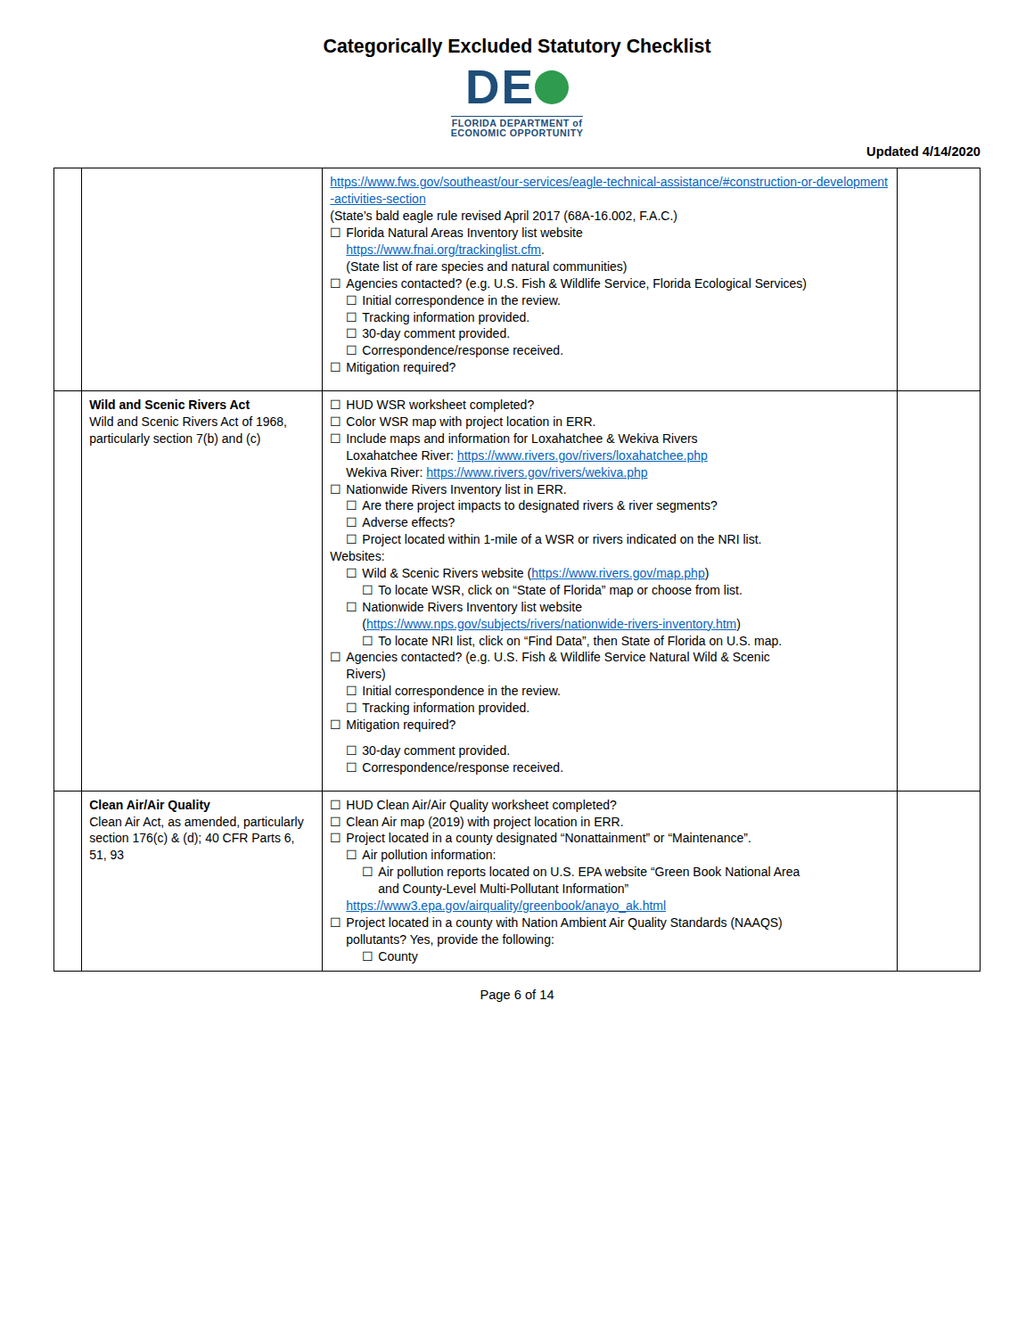Categorically Excluded Statutory Checklist
DE
FLORIDA DEPARTMENT of
ECONOMIC OPPORTUNITY
Updated 4/14/2020
| | | https://www.fws.gov/southeast/our-services/eagle-technical-assistance/#construction-or-development-activities-section (State’s bald eagle rule revised April 2017 (68A-16.002, F.A.C.) Florida Natural Areas Inventory list website https://www.fnai.org/trackinglist.cfm . (State list of rare species and natural communities) Agencies contacted? (e.g. U.S. Fish & Wildlife Service, Florida Ecological Services) Initial correspondence in the review. Tracking information provided. 30-day comment provided. Correspondence/response received. Mitigation required? | |
| | Wild and Scenic Rivers Act Wild and Scenic Rivers Act of 1968, particularly section 7(b) and (c) | HUD WSR worksheet completed? Color WSR map with project location in ERR. Include maps and information for Loxahatchee & Wekiva Rivers Loxahatchee River: https://www.rivers.gov/rivers/loxahatchee.php Wekiva River: https://www.rivers.gov/rivers/wekiva.php Nationwide Rivers Inventory list in ERR. Are there project impacts to designated rivers & river segments? Adverse effects? Project located within 1-mile of a WSR or rivers indicated on the NRI list. Websites: Wild & Scenic Rivers website ( https://www.rivers.gov/map.php ) To locate WSR, click on “State of Florida” map or choose from list. Nationwide Rivers Inventory list website ( https://www.nps.gov/subjects/rivers/nationwide-rivers-inventory.htm ) To locate NRI list, click on “Find Data”, then State of Florida on U.S. map. Agencies contacted? (e.g. U.S. Fish & Wildlife Service Natural Wild & Scenic Rivers) Initial correspondence in the review. Tracking information provided. Mitigation required? 30-day comment provided. Correspondence/response received. | |
| | Clean Air/Air Quality Clean Air Act, as amended, particularly section 176(c) & (d); 40 CFR Parts 6, 51, 93 | HUD Clean Air/Air Quality worksheet completed? Clean Air map (2019) with project location in ERR. Project located in a county designated “Nonattainment” or “Maintenance”. Air pollution information: Air pollution reports located on U.S. EPA website “Green Book National Area and County-Level Multi-Pollutant Information” https://www3.epa.gov/airquality/greenbook/anayo_ak.html Project located in a county with Nation Ambient Air Quality Standards (NAAQS) pollutants? Yes, provide the following: County | |
Page 6 of 14